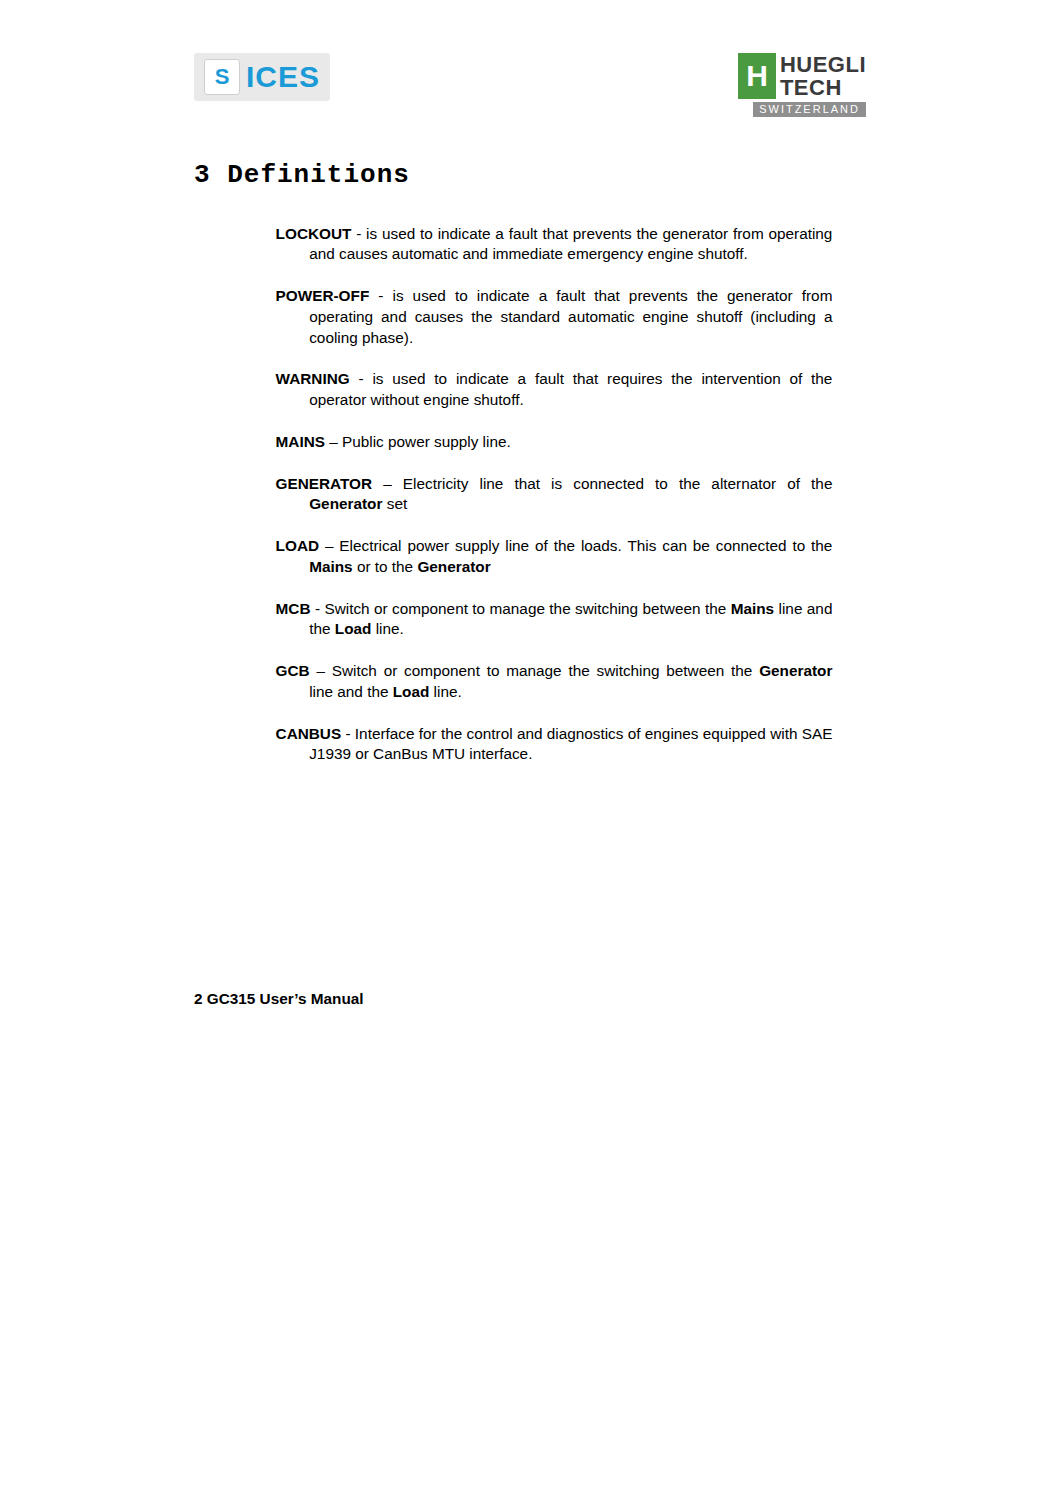S ICES
H
HUEGLI
TECH
SWITZERLAND
3 Definitions
LOCKOUT - is used to indicate a fault that prevents the generator from operating and causes automatic and immediate emergency engine shutoff.
POWER-OFF - is used to indicate a fault that prevents the generator from operating and causes the standard automatic engine shutoff (including a cooling phase).
WARNING - is used to indicate a fault that requires the intervention of the operator without engine shutoff.
MAINS – Public power supply line.
GENERATOR – Electricity line that is connected to the alternator of the Generator set
LOAD – Electrical power supply line of the loads. This can be connected to the Mains or to the Generator
MCB - Switch or component to manage the switching between the Mains line and the Load line.
GCB – Switch or component to manage the switching between the Generator line and the Load line.
CANBUS - Interface for the control and diagnostics of engines equipped with SAE J1939 or CanBus MTU interface.
2 GC315 User’s Manual